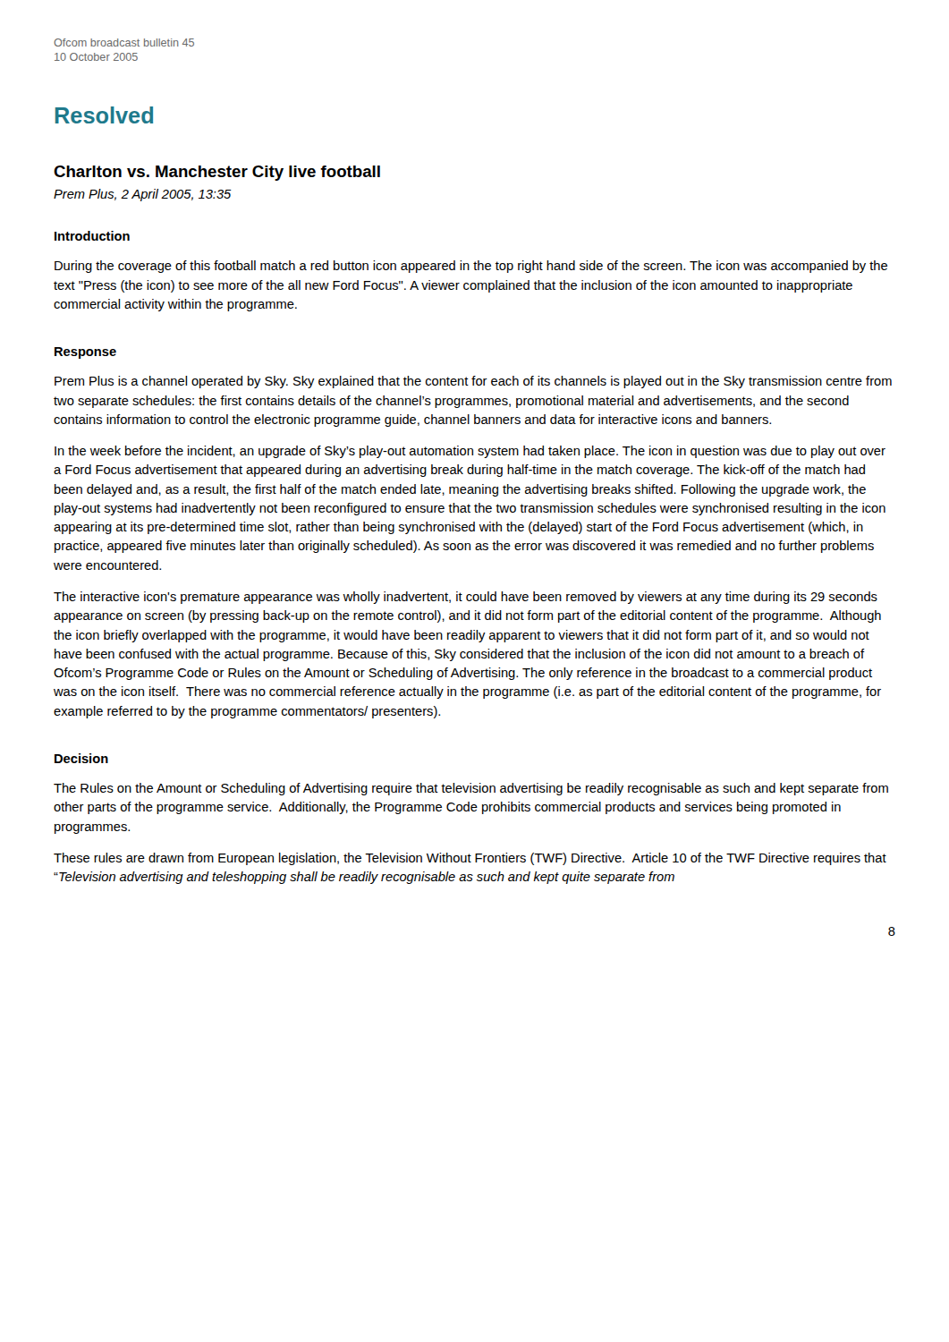Ofcom broadcast bulletin 45
10 October 2005
Resolved
Charlton vs. Manchester City live football
Prem Plus, 2 April 2005, 13:35
Introduction
During the coverage of this football match a red button icon appeared in the top right hand side of the screen. The icon was accompanied by the text "Press (the icon) to see more of the all new Ford Focus". A viewer complained that the inclusion of the icon amounted to inappropriate commercial activity within the programme.
Response
Prem Plus is a channel operated by Sky. Sky explained that the content for each of its channels is played out in the Sky transmission centre from two separate schedules: the first contains details of the channel’s programmes, promotional material and advertisements, and the second contains information to control the electronic programme guide, channel banners and data for interactive icons and banners.
In the week before the incident, an upgrade of Sky’s play-out automation system had taken place. The icon in question was due to play out over a Ford Focus advertisement that appeared during an advertising break during half-time in the match coverage. The kick-off of the match had been delayed and, as a result, the first half of the match ended late, meaning the advertising breaks shifted. Following the upgrade work, the play-out systems had inadvertently not been reconfigured to ensure that the two transmission schedules were synchronised resulting in the icon appearing at its pre-determined time slot, rather than being synchronised with the (delayed) start of the Ford Focus advertisement (which, in practice, appeared five minutes later than originally scheduled). As soon as the error was discovered it was remedied and no further problems were encountered.
The interactive icon's premature appearance was wholly inadvertent, it could have been removed by viewers at any time during its 29 seconds appearance on screen (by pressing back-up on the remote control), and it did not form part of the editorial content of the programme. Although the icon briefly overlapped with the programme, it would have been readily apparent to viewers that it did not form part of it, and so would not have been confused with the actual programme. Because of this, Sky considered that the inclusion of the icon did not amount to a breach of Ofcom’s Programme Code or Rules on the Amount or Scheduling of Advertising. The only reference in the broadcast to a commercial product was on the icon itself. There was no commercial reference actually in the programme (i.e. as part of the editorial content of the programme, for example referred to by the programme commentators/ presenters).
Decision
The Rules on the Amount or Scheduling of Advertising require that television advertising be readily recognisable as such and kept separate from other parts of the programme service. Additionally, the Programme Code prohibits commercial products and services being promoted in programmes.
These rules are drawn from European legislation, the Television Without Frontiers (TWF) Directive. Article 10 of the TWF Directive requires that “Television advertising and teleshopping shall be readily recognisable as such and kept quite separate from
8